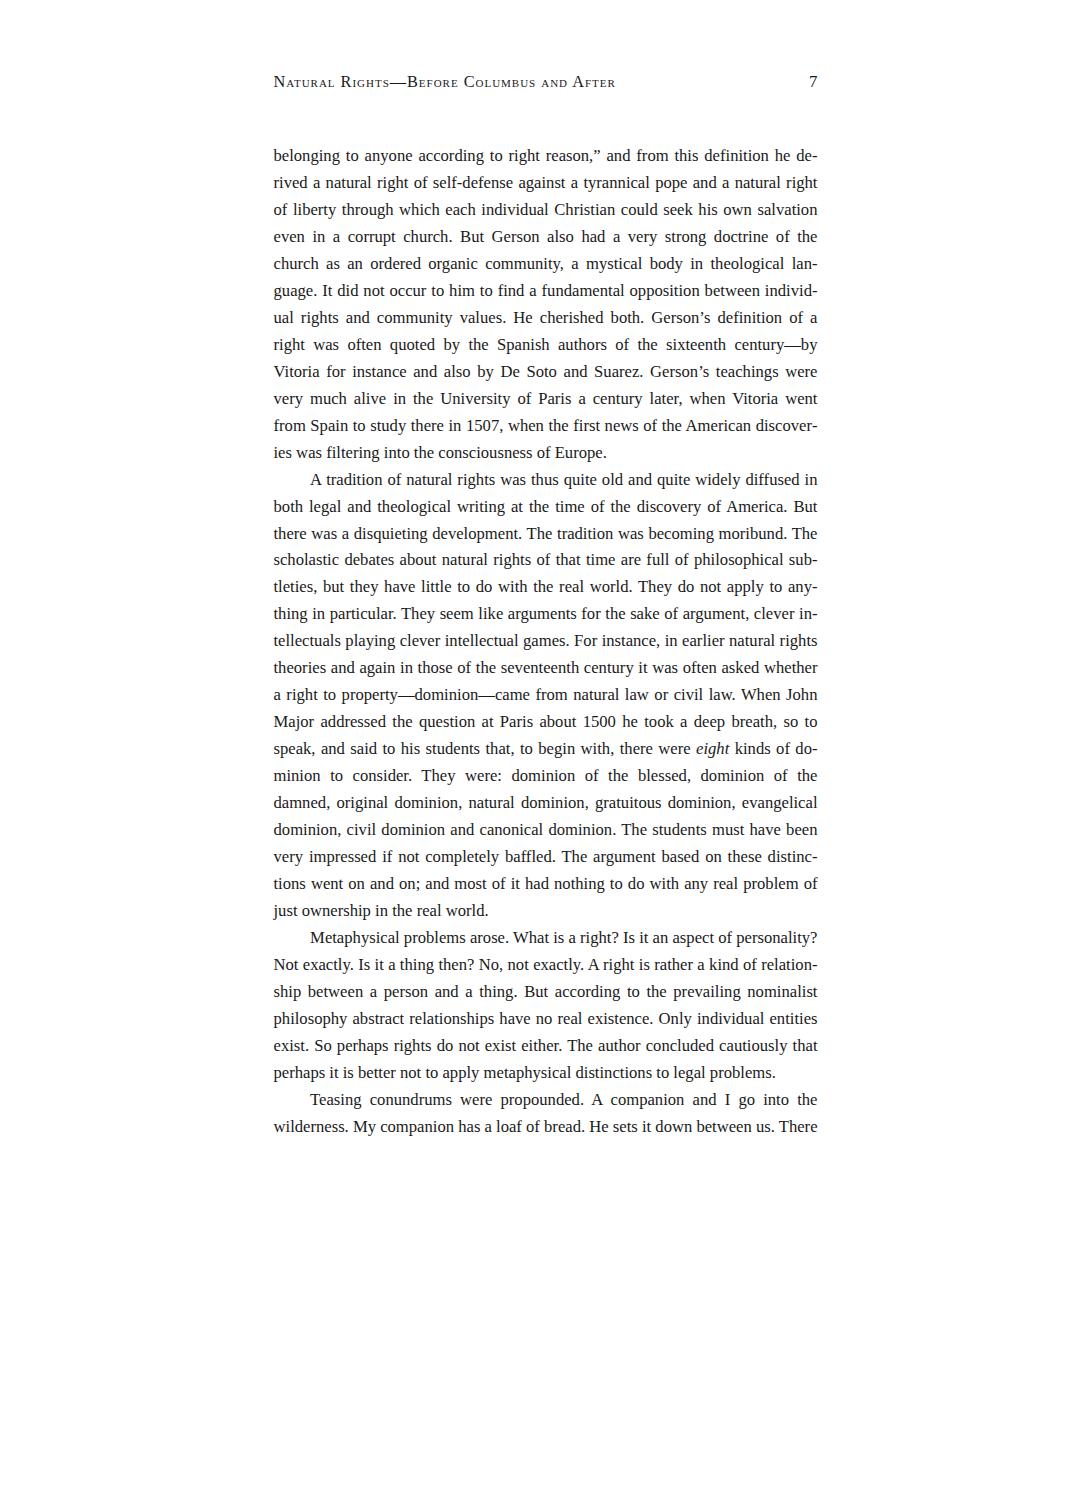Natural Rights—Before Columbus and After 7
belonging to anyone according to right reason,” and from this definition he derived a natural right of self-defense against a tyrannical pope and a natural right of liberty through which each individual Christian could seek his own salvation even in a corrupt church. But Gerson also had a very strong doctrine of the church as an ordered organic community, a mystical body in theological language. It did not occur to him to find a fundamental opposition between individual rights and community values. He cherished both. Gerson’s definition of a right was often quoted by the Spanish authors of the sixteenth century—by Vitoria for instance and also by De Soto and Suarez. Gerson’s teachings were very much alive in the University of Paris a century later, when Vitoria went from Spain to study there in 1507, when the first news of the American discoveries was filtering into the consciousness of Europe.
A tradition of natural rights was thus quite old and quite widely diffused in both legal and theological writing at the time of the discovery of America. But there was a disquieting development. The tradition was becoming moribund. The scholastic debates about natural rights of that time are full of philosophical subtleties, but they have little to do with the real world. They do not apply to anything in particular. They seem like arguments for the sake of argument, clever intellectuals playing clever intellectual games. For instance, in earlier natural rights theories and again in those of the seventeenth century it was often asked whether a right to property—dominion—came from natural law or civil law. When John Major addressed the question at Paris about 1500 he took a deep breath, so to speak, and said to his students that, to begin with, there were eight kinds of dominion to consider. They were: dominion of the blessed, dominion of the damned, original dominion, natural dominion, gratuitous dominion, evangelical dominion, civil dominion and canonical dominion. The students must have been very impressed if not completely baffled. The argument based on these distinctions went on and on; and most of it had nothing to do with any real problem of just ownership in the real world.
Metaphysical problems arose. What is a right? Is it an aspect of personality? Not exactly. Is it a thing then? No, not exactly. A right is rather a kind of relationship between a person and a thing. But according to the prevailing nominalist philosophy abstract relationships have no real existence. Only individual entities exist. So perhaps rights do not exist either. The author concluded cautiously that perhaps it is better not to apply metaphysical distinctions to legal problems.
Teasing conundrums were propounded. A companion and I go into the wilderness. My companion has a loaf of bread. He sets it down between us. There